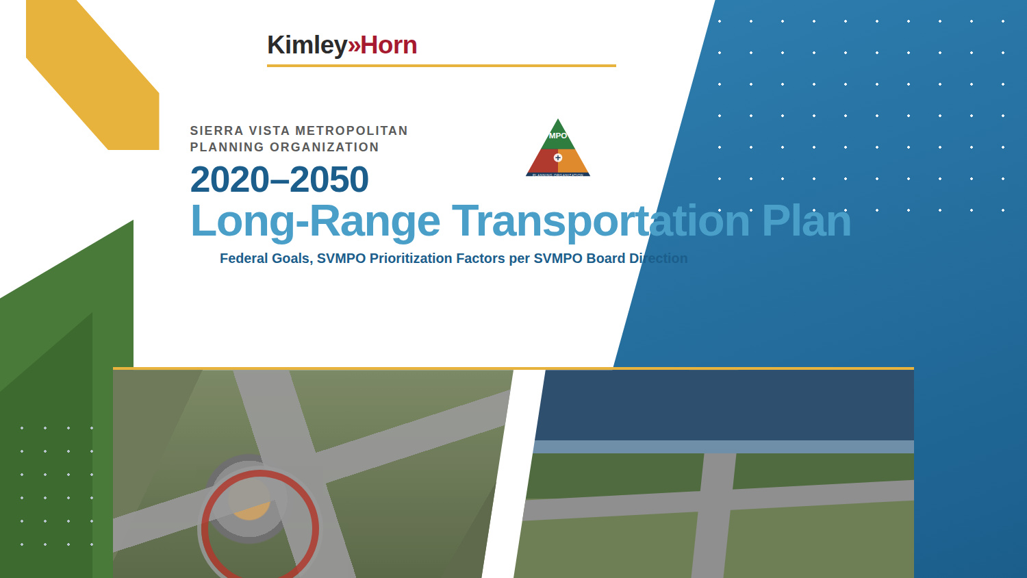Kimley»Horn
Sierra Vista Metropolitan
Planning Organization
MPO PLANNING ORGANIZATION SIERRA VISTA METROPOLITAN
2020–2050 Long-Range Transportation Plan
2020–2050
Long-Range Transportation Plan
Federal Goals, SVMPO Prioritization Factors per SVMPO Board Direction